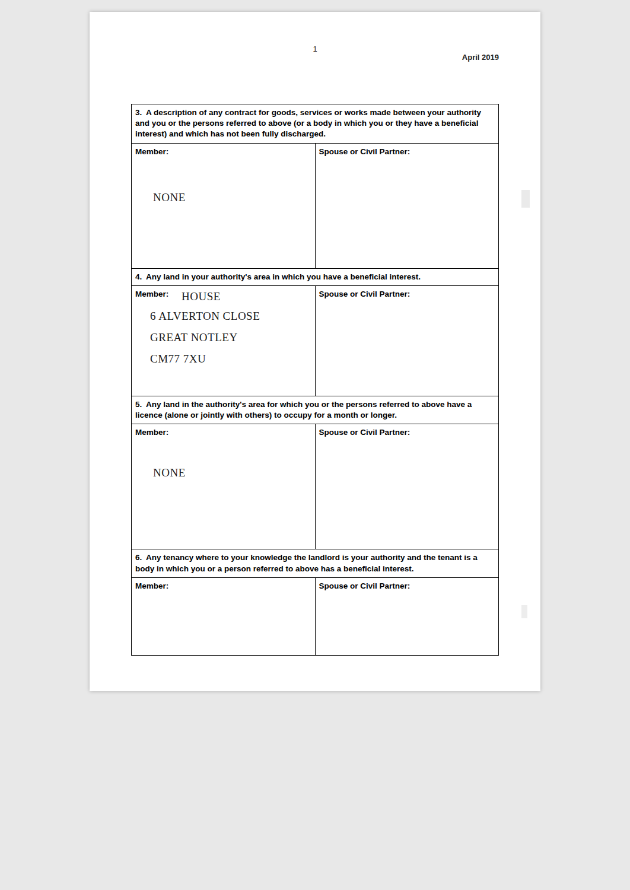1
April 2019
| 3. A description of any contract for goods, services or works made between your authority and you or the persons referred to above (or a body in which you or they have a beneficial interest) and which has not been fully discharged. |
| Member: NONE | Spouse or Civil Partner: |
| 4. Any land in your authority's area in which you have a beneficial interest. |
| Member: HOUSE 6 ALVERTON CLOSE GREAT NOTLEY CM77 7XU | Spouse or Civil Partner: |
| 5. Any land in the authority's area for which you or the persons referred to above have a licence (alone or jointly with others) to occupy for a month or longer. |
| Member: NONE | Spouse or Civil Partner: |
| 6. Any tenancy where to your knowledge the landlord is your authority and the tenant is a body in which you or a person referred to above has a beneficial interest. |
| Member: | Spouse or Civil Partner: |